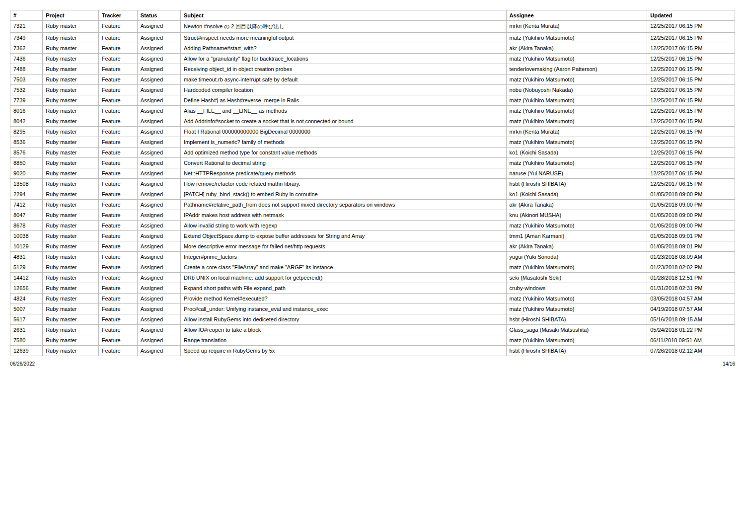| # | Project | Tracker | Status | Subject | Assignee | Updated |
| --- | --- | --- | --- | --- | --- | --- |
| 7321 | Ruby master | Feature | Assigned | Newton.#nsolve の 2 回目以降の呼び出し | mrkn (Kenta Murata) | 12/25/2017 06:15 PM |
| 7349 | Ruby master | Feature | Assigned | Struct#inspect needs more meaningful output | matz (Yukihiro Matsumoto) | 12/25/2017 06:15 PM |
| 7362 | Ruby master | Feature | Assigned | Adding Pathname#start_with? | akr (Akira Tanaka) | 12/25/2017 06:15 PM |
| 7436 | Ruby master | Feature | Assigned | Allow for a "granularity" flag for backtrace_locations | matz (Yukihiro Matsumoto) | 12/25/2017 06:15 PM |
| 7488 | Ruby master | Feature | Assigned | Receiving object_id in object creation probes | tenderlovemaking (Aaron Patterson) | 12/25/2017 06:15 PM |
| 7503 | Ruby master | Feature | Assigned | make timeout.rb async-interrupt safe by default | matz (Yukihiro Matsumoto) | 12/25/2017 06:15 PM |
| 7532 | Ruby master | Feature | Assigned | Hardcoded compiler location | nobu (Nobuyoshi Nakada) | 12/25/2017 06:15 PM |
| 7739 | Ruby master | Feature | Assigned | Define Hash#/ as Hash#reverse_merge in Rails | matz (Yukihiro Matsumoto) | 12/25/2017 06:15 PM |
| 8016 | Ruby master | Feature | Assigned | Alias __FILE__ and __LINE__ as methods | matz (Yukihiro Matsumoto) | 12/25/2017 06:15 PM |
| 8042 | Ruby master | Feature | Assigned | Add Addrinfo#socket to create a socket that is not connected or bound | matz (Yukihiro Matsumoto) | 12/25/2017 06:15 PM |
| 8295 | Ruby master | Feature | Assigned | Float I Rational 000000000000 BigDecimal 0000000 | mrkn (Kenta Murata) | 12/25/2017 06:15 PM |
| 8536 | Ruby master | Feature | Assigned | Implement is_numeric? family of methods | matz (Yukihiro Matsumoto) | 12/25/2017 06:15 PM |
| 8576 | Ruby master | Feature | Assigned | Add optimized method type for constant value methods | ko1 (Koichi Sasada) | 12/25/2017 06:15 PM |
| 8850 | Ruby master | Feature | Assigned | Convert Rational to decimal string | matz (Yukihiro Matsumoto) | 12/25/2017 06:15 PM |
| 9020 | Ruby master | Feature | Assigned | Net::HTTPResponse predicate/query methods | naruse (Yui NARUSE) | 12/25/2017 06:15 PM |
| 13508 | Ruby master | Feature | Assigned | How remove/refactor code related mathn library. | hsbt (Hiroshi SHIBATA) | 12/25/2017 06:15 PM |
| 2294 | Ruby master | Feature | Assigned | [PATCH] ruby_bind_stack() to embed Ruby in coroutine | ko1 (Koichi Sasada) | 01/05/2018 09:00 PM |
| 7412 | Ruby master | Feature | Assigned | Pathname#relative_path_from does not support mixed directory separators on windows | akr (Akira Tanaka) | 01/05/2018 09:00 PM |
| 8047 | Ruby master | Feature | Assigned | IPAddr makes host address with netmask | knu (Akinori MUSHA) | 01/05/2018 09:00 PM |
| 8678 | Ruby master | Feature | Assigned | Allow invalid string to work with regexp | matz (Yukihiro Matsumoto) | 01/05/2018 09:00 PM |
| 10038 | Ruby master | Feature | Assigned | Extend ObjectSpace.dump to expose buffer addresses for String and Array | tmm1 (Aman Karmani) | 01/05/2018 09:01 PM |
| 10129 | Ruby master | Feature | Assigned | More descriptive error message for failed net/http requests | akr (Akira Tanaka) | 01/05/2018 09:01 PM |
| 4831 | Ruby master | Feature | Assigned | Integer#prime_factors | yugui (Yuki Sonoda) | 01/23/2018 08:09 AM |
| 5129 | Ruby master | Feature | Assigned | Create a core class "FileArray" and make "ARGF" its instance | matz (Yukihiro Matsumoto) | 01/23/2018 02:02 PM |
| 14412 | Ruby master | Feature | Assigned | DRb UNIX on local machine: add support for getpeereid() | seki (Masatoshi Seki) | 01/28/2018 12:51 PM |
| 12656 | Ruby master | Feature | Assigned | Expand short paths with File.expand_path | cruby-windows | 01/31/2018 02:31 PM |
| 4824 | Ruby master | Feature | Assigned | Provide method Kernel#executed? | matz (Yukihiro Matsumoto) | 03/05/2018 04:57 AM |
| 5007 | Ruby master | Feature | Assigned | Proc#call_under: Unifying instance_eval and instance_exec | matz (Yukihiro Matsumoto) | 04/19/2018 07:57 AM |
| 5617 | Ruby master | Feature | Assigned | Allow install RubyGems into dediceted directory | hsbt (Hiroshi SHIBATA) | 05/16/2018 09:15 AM |
| 2631 | Ruby master | Feature | Assigned | Allow IO#reopen to take a block | Glass_saga (Masaki Matsushita) | 05/24/2018 01:22 PM |
| 7580 | Ruby master | Feature | Assigned | Range translation | matz (Yukihiro Matsumoto) | 06/11/2018 09:51 AM |
| 12639 | Ruby master | Feature | Assigned | Speed up require in RubyGems by 5x | hsbt (Hiroshi SHIBATA) | 07/26/2018 02:12 AM |
06/26/2022 14/16